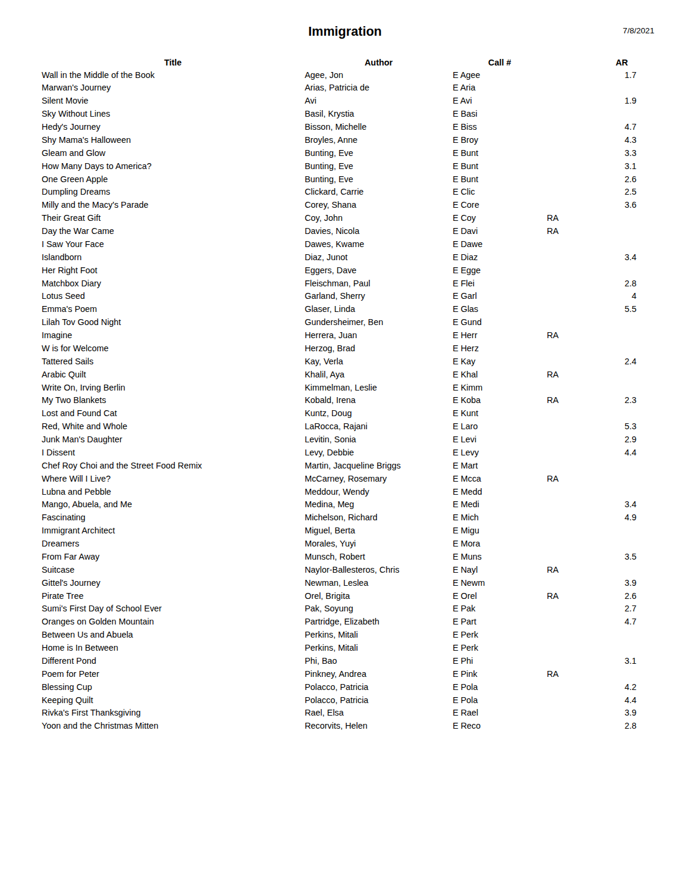7/8/2021
Immigration
| Title | Author | Call # | | AR |
| --- | --- | --- | --- | --- |
| Wall in the Middle of the Book | Agee, Jon | E Agee | | 1.7 |
| Marwan's Journey | Arias, Patricia de | E Aria | | |
| Silent Movie | Avi | E Avi | | 1.9 |
| Sky Without Lines | Basil, Krystia | E Basi | | |
| Hedy's Journey | Bisson, Michelle | E Biss | | 4.7 |
| Shy Mama's Halloween | Broyles, Anne | E Broy | | 4.3 |
| Gleam and Glow | Bunting, Eve | E Bunt | | 3.3 |
| How Many Days to America? | Bunting, Eve | E Bunt | | 3.1 |
| One Green Apple | Bunting, Eve | E Bunt | | 2.6 |
| Dumpling Dreams | Clickard, Carrie | E Clic | | 2.5 |
| Milly and the Macy's Parade | Corey, Shana | E Core | | 3.6 |
| Their Great Gift | Coy, John | E Coy | RA | |
| Day the War Came | Davies, Nicola | E Davi | RA | |
| I Saw Your Face | Dawes, Kwame | E Dawe | | |
| Islandborn | Diaz, Junot | E Diaz | | 3.4 |
| Her Right Foot | Eggers, Dave | E Egge | | |
| Matchbox Diary | Fleischman, Paul | E Flei | | 2.8 |
| Lotus Seed | Garland, Sherry | E Garl | | 4 |
| Emma's Poem | Glaser, Linda | E Glas | | 5.5 |
| Lilah Tov Good Night | Gundersheimer, Ben | E Gund | | |
| Imagine | Herrera, Juan | E Herr | RA | |
| W is for Welcome | Herzog, Brad | E Herz | | |
| Tattered Sails | Kay, Verla | E Kay | | 2.4 |
| Arabic Quilt | Khalil, Aya | E Khal | RA | |
| Write On, Irving Berlin | Kimmelman, Leslie | E Kimm | | |
| My Two Blankets | Kobald, Irena | E Koba | RA | 2.3 |
| Lost and Found Cat | Kuntz, Doug | E Kunt | | |
| Red, White and Whole | LaRocca, Rajani | E Laro | | 5.3 |
| Junk Man's Daughter | Levitin, Sonia | E Levi | | 2.9 |
| I Dissent | Levy, Debbie | E Levy | | 4.4 |
| Chef Roy Choi and the Street Food Remix | Martin, Jacqueline Briggs | E Mart | | |
| Where Will I Live? | McCarney, Rosemary | E Mcca | RA | |
| Lubna and Pebble | Meddour, Wendy | E Medd | | |
| Mango, Abuela, and Me | Medina, Meg | E Medi | | 3.4 |
| Fascinating | Michelson, Richard | E Mich | | 4.9 |
| Immigrant Architect | Miguel, Berta | E Migu | | |
| Dreamers | Morales, Yuyi | E Mora | | |
| From Far Away | Munsch, Robert | E Muns | | 3.5 |
| Suitcase | Naylor-Ballesteros, Chris | E Nayl | RA | |
| Gittel's Journey | Newman, Leslea | E Newm | | 3.9 |
| Pirate Tree | Orel, Brigita | E Orel | RA | 2.6 |
| Sumi's First Day of School Ever | Pak, Soyung | E Pak | | 2.7 |
| Oranges on Golden Mountain | Partridge, Elizabeth | E Part | | 4.7 |
| Between Us and Abuela | Perkins, Mitali | E Perk | | |
| Home is In Between | Perkins, Mitali | E Perk | | |
| Different Pond | Phi, Bao | E Phi | | 3.1 |
| Poem for Peter | Pinkney, Andrea | E Pink | RA | |
| Blessing Cup | Polacco, Patricia | E Pola | | 4.2 |
| Keeping Quilt | Polacco, Patricia | E Pola | | 4.4 |
| Rivka's First Thanksgiving | Rael, Elsa | E Rael | | 3.9 |
| Yoon and the Christmas Mitten | Recorvits, Helen | E Reco | | 2.8 |